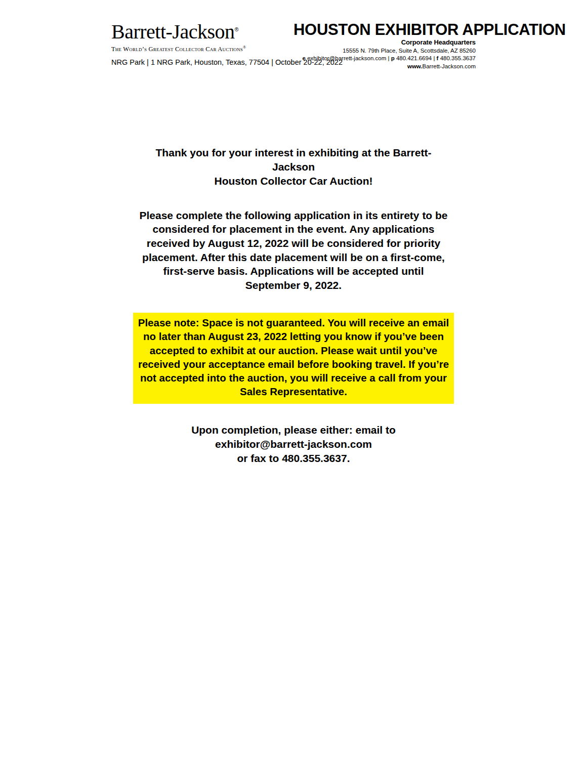Barrett-Jackson®
The World’s Greatest Collector Car Auctions®
NRG Park | 1 NRG Park, Houston, Texas, 77504 | October 20-22, 2022
Houston Exhibitor Application
Corporate Headquarters
15555 N. 79th Place, Suite A, Scottsdale, AZ 85260
e exhibitor@barrett-jackson.com | p 480.421.6694 | f 480.355.3637
www. Barrett-Jackson.com
Thank you for your interest in exhibiting at the Barrett-Jackson
Houston Collector Car Auction!
Please complete the following application in its entirety to be considered for placement in the event. Any applications received by August 12, 2022 will be considered for priority placement. After this date placement will be on a first-come, first-serve basis. Applications will be accepted until September 9, 2022.
Please note: Space is not guaranteed. You will receive an email no later than August 23, 2022 letting you know if you’ve been accepted to exhibit at our auction. Please wait until you’ve received your acceptance email before booking travel. If you’re not accepted into the auction, you will receive a call from your Sales Representative.
Upon completion, please either: email to
exhibitor@barrett-jackson.com
or fax to 480.355.3637.